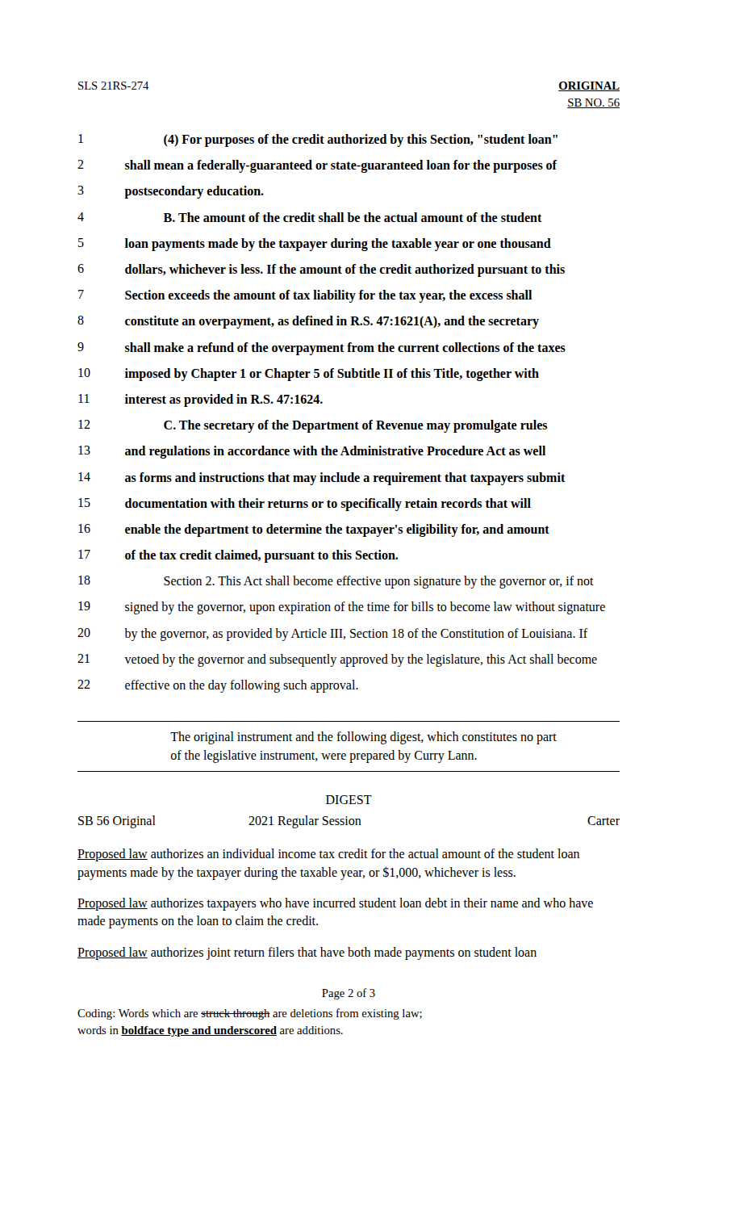SLS 21RS-274
ORIGINAL
SB NO. 56
| 1 | (4) For purposes of the credit authorized by this Section, "student loan" |
| 2 | shall mean a federally-guaranteed or state-guaranteed loan for the purposes of |
| 3 | postsecondary education. |
| 4 | B. The amount of the credit shall be the actual amount of the student |
| 5 | loan payments made by the taxpayer during the taxable year or one thousand |
| 6 | dollars, whichever is less. If the amount of the credit authorized pursuant to this |
| 7 | Section exceeds the amount of tax liability for the tax year, the excess shall |
| 8 | constitute an overpayment, as defined in R.S. 47:1621(A), and the secretary |
| 9 | shall make a refund of the overpayment from the current collections of the taxes |
| 10 | imposed by Chapter 1 or Chapter 5 of Subtitle II of this Title, together with |
| 11 | interest as provided in R.S. 47:1624. |
| 12 | C. The secretary of the Department of Revenue may promulgate rules |
| 13 | and regulations in accordance with the Administrative Procedure Act as well |
| 14 | as forms and instructions that may include a requirement that taxpayers submit |
| 15 | documentation with their returns or to specifically retain records that will |
| 16 | enable the department to determine the taxpayer's eligibility for, and amount |
| 17 | of the tax credit claimed, pursuant to this Section. |
| 18 | Section 2. This Act shall become effective upon signature by the governor or, if not |
| 19 | signed by the governor, upon expiration of the time for bills to become law without signature |
| 20 | by the governor, as provided by Article III, Section 18 of the Constitution of Louisiana. If |
| 21 | vetoed by the governor and subsequently approved by the legislature, this Act shall become |
| 22 | effective on the day following such approval. |
The original instrument and the following digest, which constitutes no part
of the legislative instrument, were prepared by Curry Lann.
DIGEST
SB 56 Original 2021 Regular Session Carter
Proposed law authorizes an individual income tax credit for the actual amount of the student loan payments made by the taxpayer during the taxable year, or $1,000, whichever is less.
Proposed law authorizes taxpayers who have incurred student loan debt in their name and who have made payments on the loan to claim the credit.
Proposed law authorizes joint return filers that have both made payments on student loan
Page 2 of 3
Coding: Words which are struck through are deletions from existing law;
words in boldface type and underscored are additions.